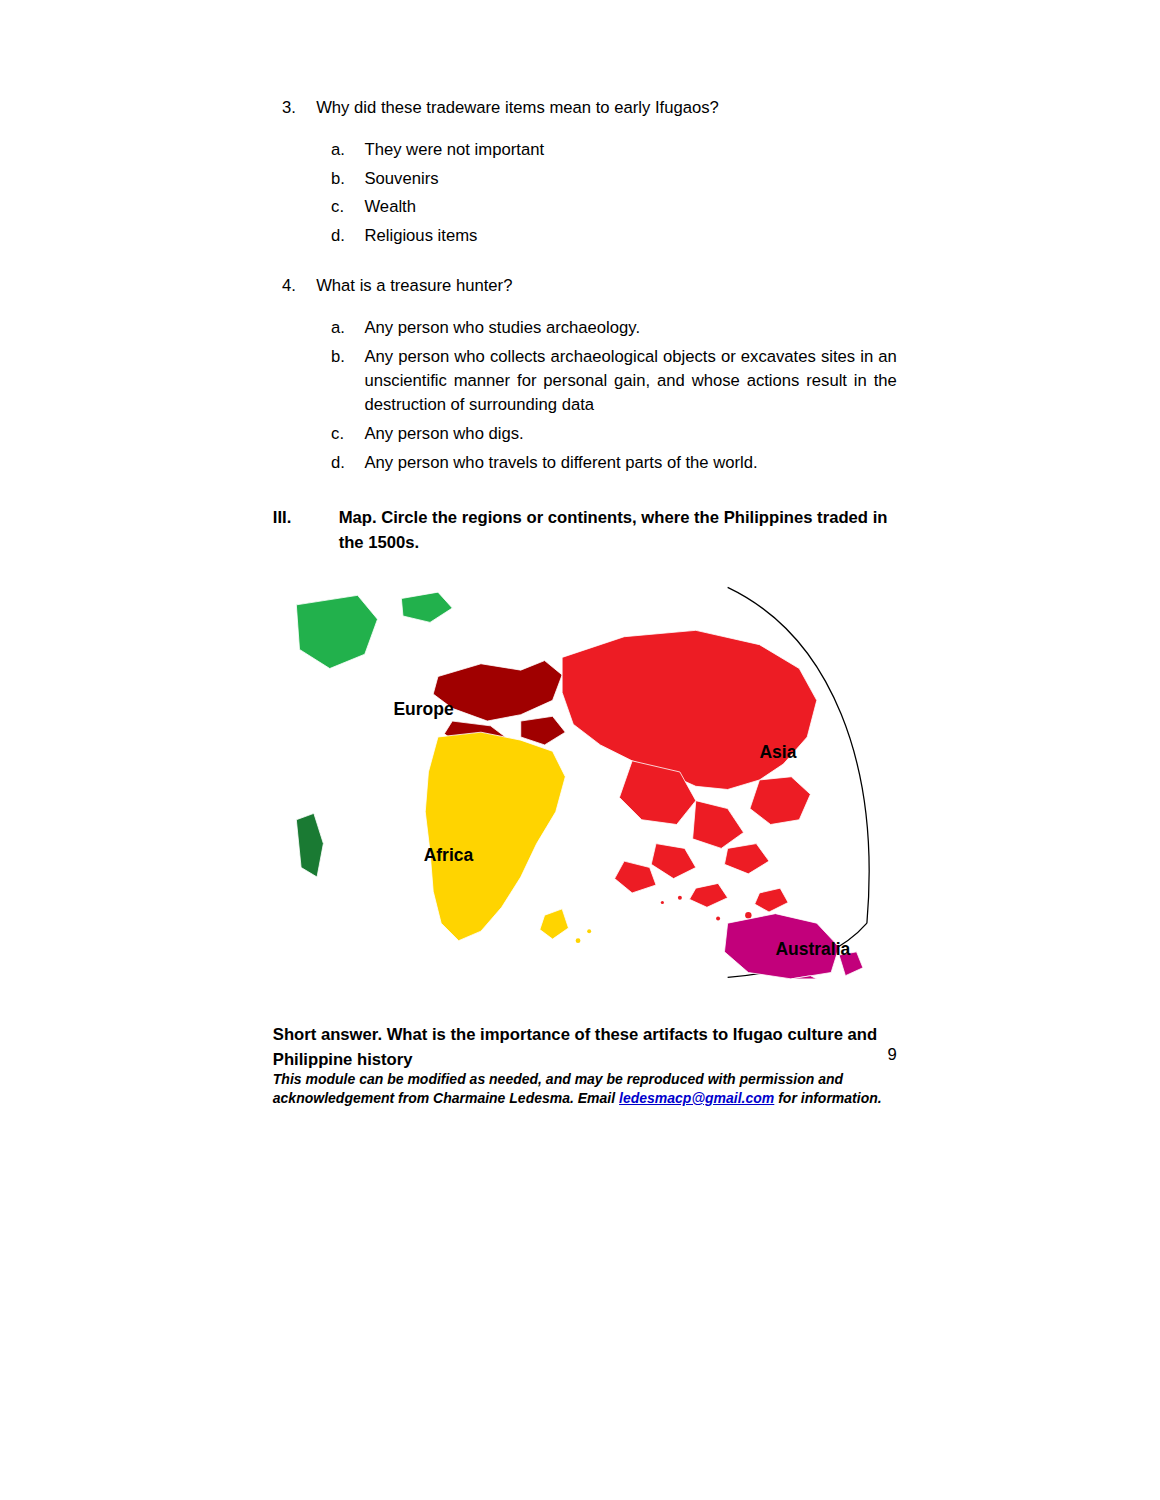3. Why did these tradeware items mean to early Ifugaos?
a. They were not important
b. Souvenirs
c. Wealth
d. Religious items
4. What is a treasure hunter?
a. Any person who studies archaeology.
b. Any person who collects archaeological objects or excavates sites in an unscientific manner for personal gain, and whose actions result in the destruction of surrounding data
c. Any person who digs.
d. Any person who travels to different parts of the world.
III. Map. Circle the regions or continents, where the Philippines traded in the 1500s.
Europe Asia Africa Australia
Short answer. What is the importance of these artifacts to Ifugao culture and Philippine history
9
This module can be modified as needed, and may be reproduced with permission and acknowledgement from Charmaine Ledesma. Email ledesmacp@gmail.com for information.